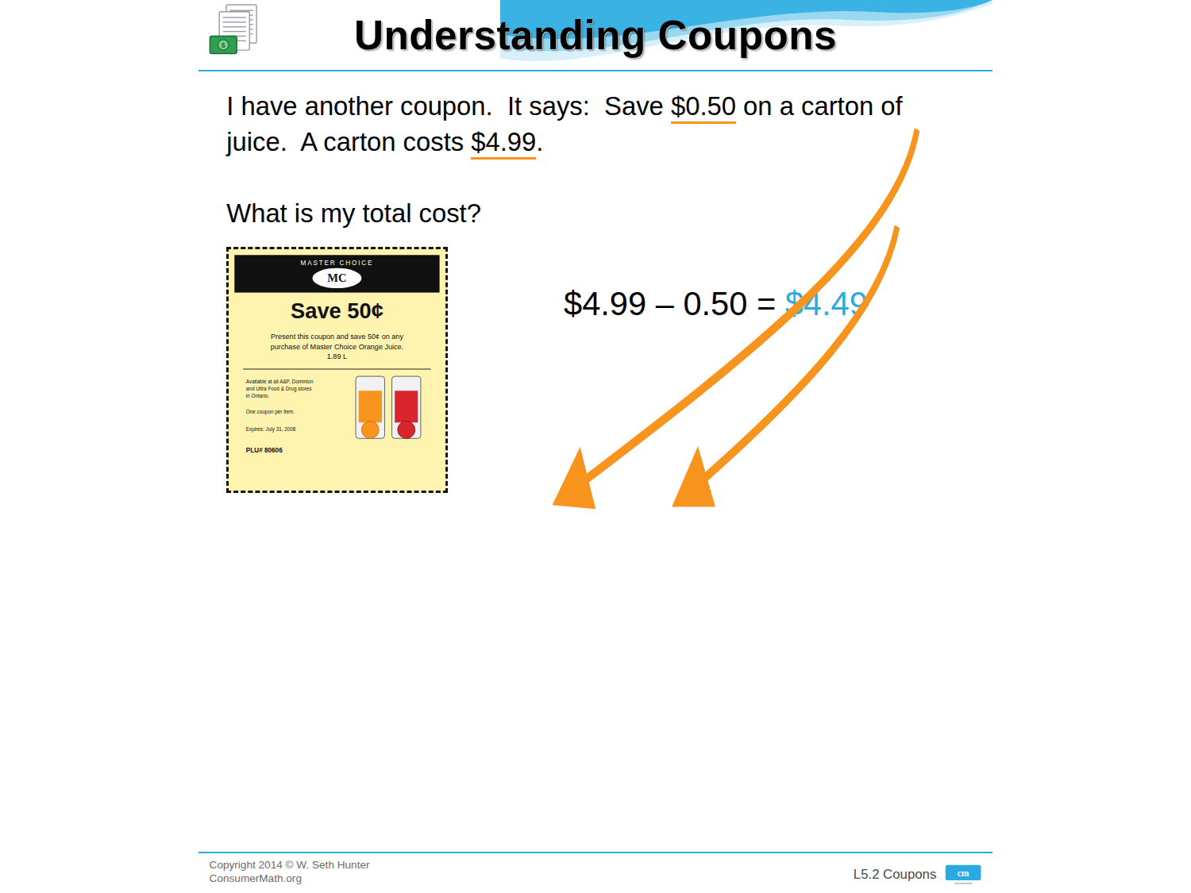$
Understanding Coupons
I have another coupon. It says: Save $0.50 on a carton of juice. A carton costs $4.99.
What is my total cost?
MASTER CHOICE MC Save 50¢ Present this coupon and save 50¢ on any purchase of Master Choice Orange Juice. 1.89 L Available at all A&P, Dominion and Ultra Food & Drug stores in Ontario. One coupon per item. Expires: July 31, 2008 PLU# 80606
$4.99 – 0.50 = $4.49
Copyright 2014 © W. Seth Hunter
ConsumerMath.org
L5.2 Coupons
cm consumermath